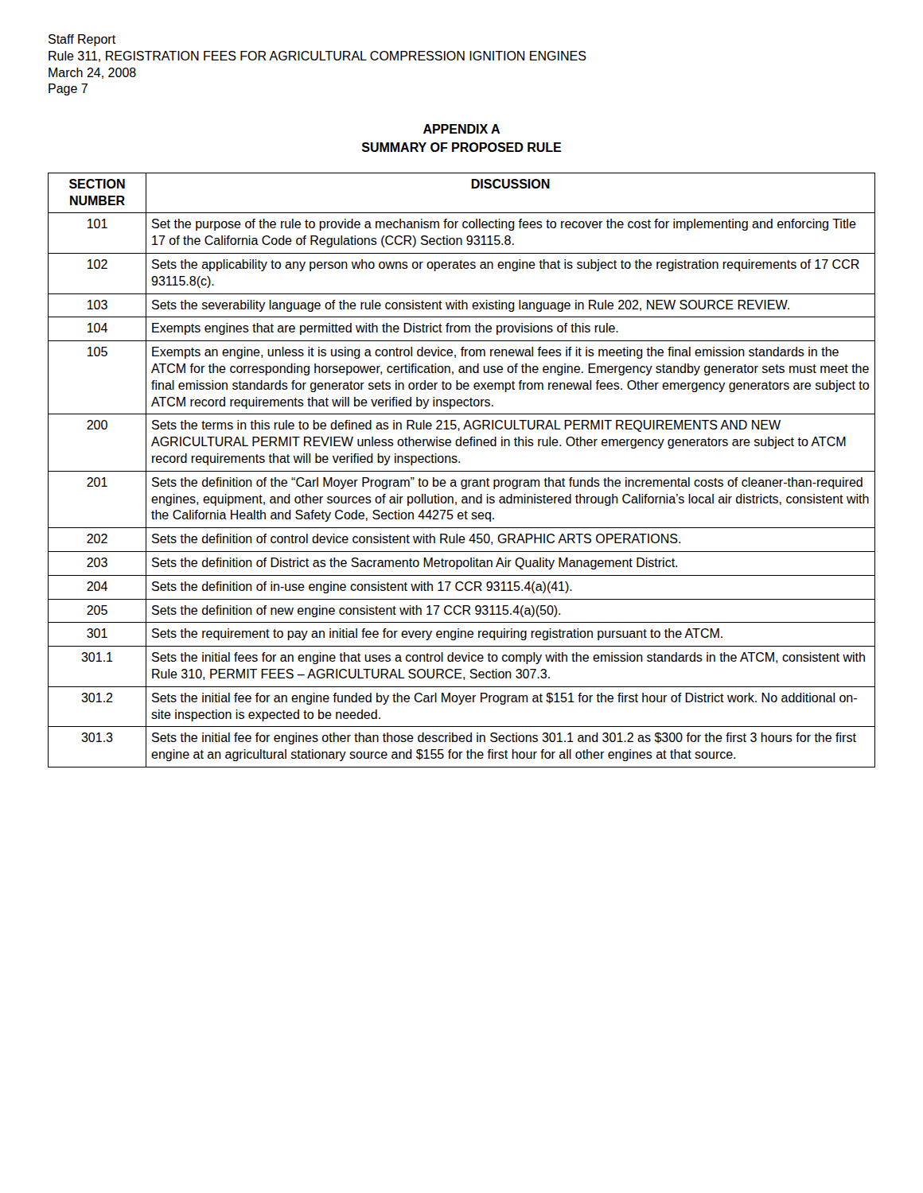Staff Report
Rule 311, REGISTRATION FEES FOR AGRICULTURAL COMPRESSION IGNITION ENGINES
March 24, 2008
Page 7
APPENDIX A
SUMMARY OF PROPOSED RULE
| SECTION NUMBER | DISCUSSION |
| --- | --- |
| 101 | Set the purpose of the rule to provide a mechanism for collecting fees to recover the cost for implementing and enforcing Title 17 of the California Code of Regulations (CCR) Section 93115.8. |
| 102 | Sets the applicability to any person who owns or operates an engine that is subject to the registration requirements of 17 CCR 93115.8(c). |
| 103 | Sets the severability language of the rule consistent with existing language in Rule 202, NEW SOURCE REVIEW. |
| 104 | Exempts engines that are permitted with the District from the provisions of this rule. |
| 105 | Exempts an engine, unless it is using a control device, from renewal fees if it is meeting the final emission standards in the ATCM for the corresponding horsepower, certification, and use of the engine. Emergency standby generator sets must meet the final emission standards for generator sets in order to be exempt from renewal fees. Other emergency generators are subject to ATCM record requirements that will be verified by inspectors. |
| 200 | Sets the terms in this rule to be defined as in Rule 215, AGRICULTURAL PERMIT REQUIREMENTS AND NEW AGRICULTURAL PERMIT REVIEW unless otherwise defined in this rule. Other emergency generators are subject to ATCM record requirements that will be verified by inspections. |
| 201 | Sets the definition of the “Carl Moyer Program” to be a grant program that funds the incremental costs of cleaner-than-required engines, equipment, and other sources of air pollution, and is administered through California’s local air districts, consistent with the California Health and Safety Code, Section 44275 et seq. |
| 202 | Sets the definition of control device consistent with Rule 450, GRAPHIC ARTS OPERATIONS. |
| 203 | Sets the definition of District as the Sacramento Metropolitan Air Quality Management District. |
| 204 | Sets the definition of in-use engine consistent with 17 CCR 93115.4(a)(41). |
| 205 | Sets the definition of new engine consistent with 17 CCR 93115.4(a)(50). |
| 301 | Sets the requirement to pay an initial fee for every engine requiring registration pursuant to the ATCM. |
| 301.1 | Sets the initial fees for an engine that uses a control device to comply with the emission standards in the ATCM, consistent with Rule 310, PERMIT FEES – AGRICULTURAL SOURCE, Section 307.3. |
| 301.2 | Sets the initial fee for an engine funded by the Carl Moyer Program at $151 for the first hour of District work. No additional on-site inspection is expected to be needed. |
| 301.3 | Sets the initial fee for engines other than those described in Sections 301.1 and 301.2 as $300 for the first 3 hours for the first engine at an agricultural stationary source and $155 for the first hour for all other engines at that source. |